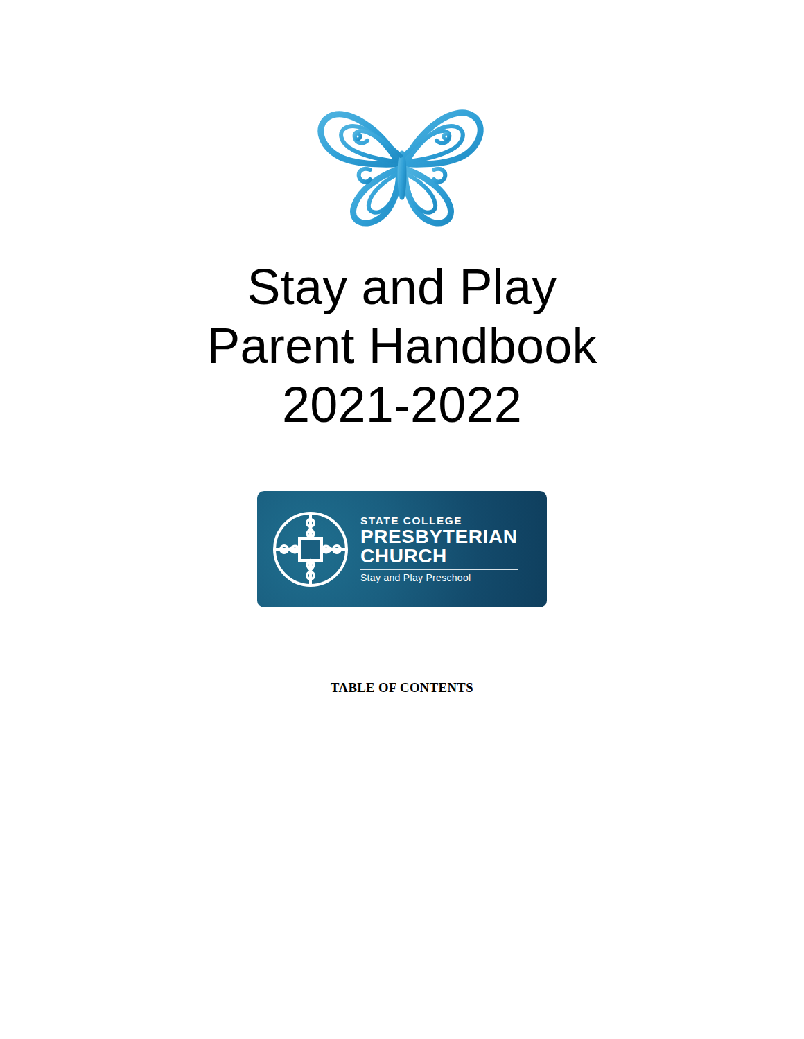Stay and Play Parent Handbook 2021-2022
State College
Presbyterian
Church
Stay and Play Preschool
TABLE OF CONTENTS